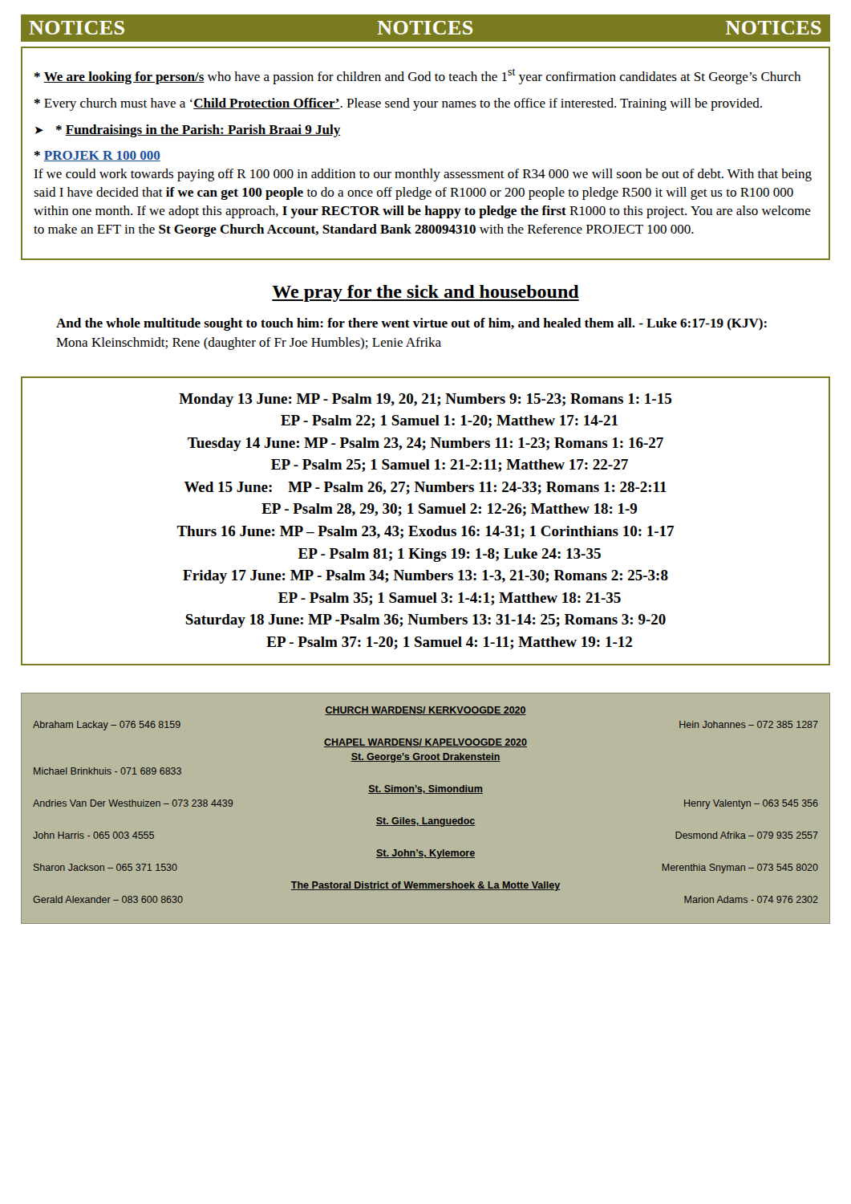NOTICES NOTICES NOTICES
* We are looking for person/s who have a passion for children and God to teach the 1st year confirmation candidates at St George’s Church
* Every church must have a ‘Child Protection Officer’. Please send your names to the office if interested. Training will be provided.
* Fundraisings in the Parish: Parish Braai 9 July
* PROJEK R 100 000
If we could work towards paying off R 100 000 in addition to our monthly assessment of R34 000 we will soon be out of debt. With that being said I have decided that if we can get 100 people to do a once off pledge of R1000 or 200 people to pledge R500 it will get us to R100 000 within one month. If we adopt this approach, I your RECTOR will be happy to pledge the first R1000 to this project. You are also welcome to make an EFT in the St George Church Account, Standard Bank 280094310 with the Reference PROJECT 100 000.
We pray for the sick and housebound
And the whole multitude sought to touch him: for there went virtue out of him, and healed them all. - Luke 6:17-19 (KJV): Mona Kleinschmidt; Rene (daughter of Fr Joe Humbles); Lenie Afrika
Monday 13 June: MP - Psalm 19, 20, 21; Numbers 9: 15-23; Romans 1: 1-15 EP - Psalm 22; 1 Samuel 1: 1-20; Matthew 17: 14-21 Tuesday 14 June: MP - Psalm 23, 24; Numbers 11: 1-23; Romans 1: 16-27 EP - Psalm 25; 1 Samuel 1: 21-2:11; Matthew 17: 22-27 Wed 15 June: MP - Psalm 26, 27; Numbers 11: 24-33; Romans 1: 28-2:11 EP - Psalm 28, 29, 30; 1 Samuel 2: 12-26; Matthew 18: 1-9 Thurs 16 June: MP – Psalm 23, 43; Exodus 16: 14-31; 1 Corinthians 10: 1-17 EP - Psalm 81; 1 Kings 19: 1-8; Luke 24: 13-35 Friday 17 June: MP - Psalm 34; Numbers 13: 1-3, 21-30; Romans 2: 25-3:8 EP - Psalm 35; 1 Samuel 3: 1-4:1; Matthew 18: 21-35 Saturday 18 June: MP -Psalm 36; Numbers 13: 31-14: 25; Romans 3: 9-20 EP - Psalm 37: 1-20; 1 Samuel 4: 1-11; Matthew 19: 1-12
CHURCH WARDENS/ KERKVOOGDE 2020
Abraham Lackay – 076 546 8159 Hein Johannes – 072 385 1287
CHAPEL WARDENS/ KAPELVOOGDE 2020
St. George’s Groot Drakenstein
Michael Brinkhuis - 071 689 6833
St. Simon’s, Simondium
Andries Van Der Westhuizen – 073 238 4439 Henry Valentyn – 063 545 356
St. Giles, Languedoc
John Harris - 065 003 4555 Desmond Afrika – 079 935 2557
St. John’s, Kylemore
Sharon Jackson – 065 371 1530 Merenthia Snyman – 073 545 8020
The Pastoral District of Wemmershoek & La Motte Valley
Gerald Alexander – 083 600 8630 Marion Adams - 074 976 2302